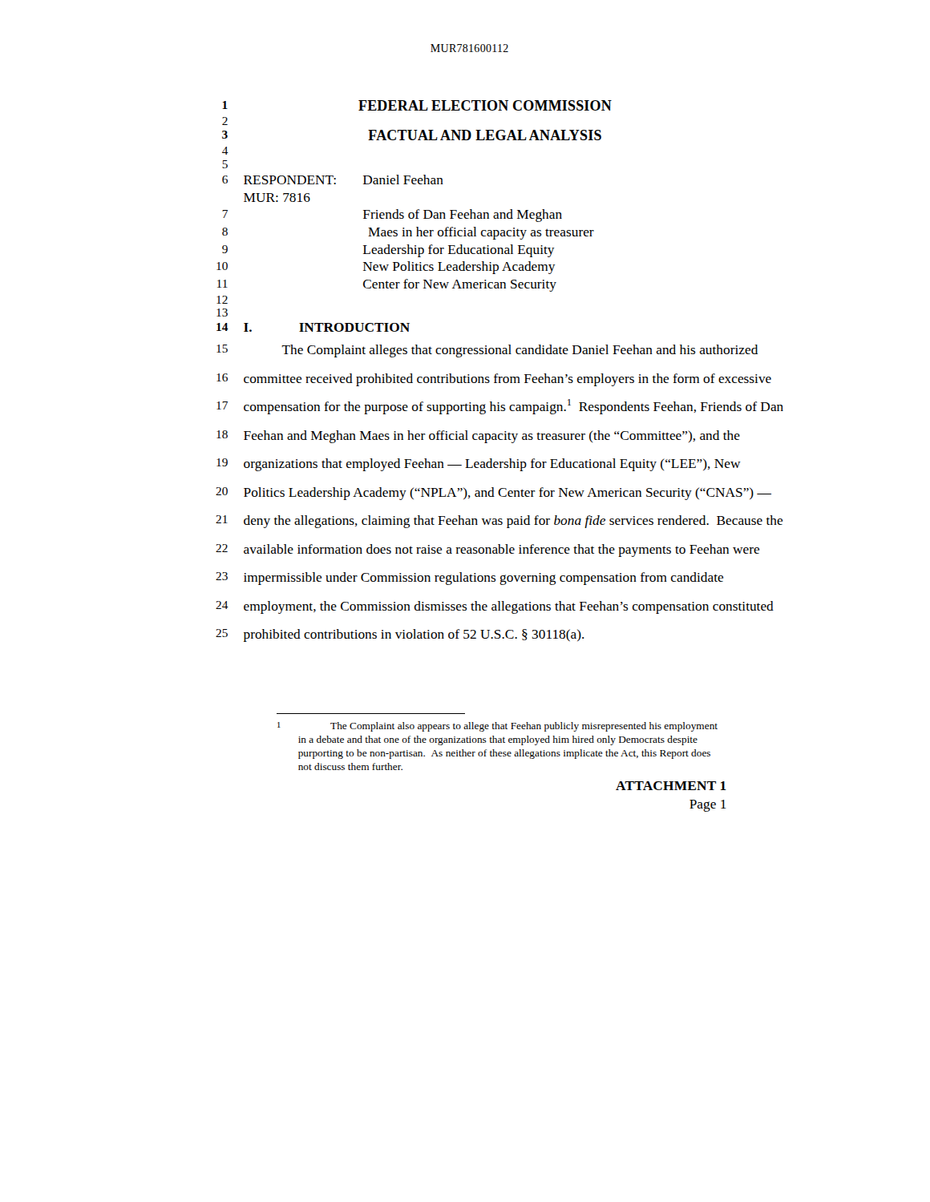MUR781600112
FEDERAL ELECTION COMMISSION
FACTUAL AND LEGAL ANALYSIS
RESPONDENT: Daniel Feehan MUR: 7816
Friends of Dan Feehan and Meghan
Maes in her official capacity as treasurer
Leadership for Educational Equity
New Politics Leadership Academy
Center for New American Security
I. INTRODUCTION
The Complaint alleges that congressional candidate Daniel Feehan and his authorized
committee received prohibited contributions from Feehan’s employers in the form of excessive
compensation for the purpose of supporting his campaign.1 Respondents Feehan, Friends of Dan
Feehan and Meghan Maes in her official capacity as treasurer (the “Committee”), and the
organizations that employed Feehan — Leadership for Educational Equity (“LEE”), New
Politics Leadership Academy (“NPLA”), and Center for New American Security (“CNAS”) —
deny the allegations, claiming that Feehan was paid for bona fide services rendered. Because the
available information does not raise a reasonable inference that the payments to Feehan were
impermissible under Commission regulations governing compensation from candidate
employment, the Commission dismisses the allegations that Feehan’s compensation constituted
prohibited contributions in violation of 52 U.S.C. § 30118(a).
1 The Complaint also appears to allege that Feehan publicly misrepresented his employment in a debate and that one of the organizations that employed him hired only Democrats despite purporting to be non-partisan. As neither of these allegations implicate the Act, this Report does not discuss them further.
ATTACHMENT 1
Page 1